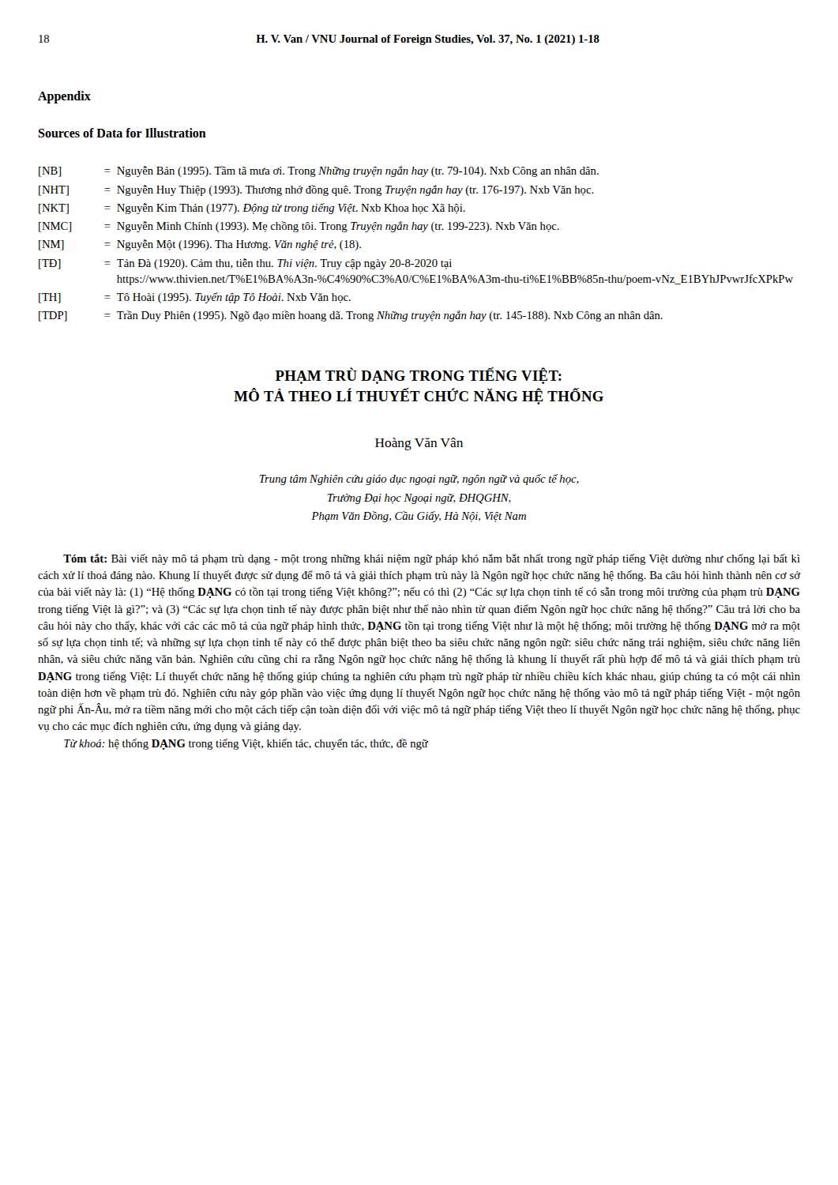18 H. V. Van / VNU Journal of Foreign Studies, Vol. 37, No. 1 (2021) 1-18
Appendix
Sources of Data for Illustration
| [NB] | = | Nguyễn Bản (1995). Tầm tã mưa ơi. Trong Những truyện ngắn hay (tr. 79-104). Nxb Công an nhân dân. |
| [NHT] | = | Nguyễn Huy Thiệp (1993). Thương nhớ đồng quê. Trong Truyện ngắn hay (tr. 176-197). Nxb Văn học. |
| [NKT] | = | Nguyễn Kim Thản (1977). Động từ trong tiếng Việt . Nxb Khoa học Xã hội. |
| [NMC] | = | Nguyễn Minh Chính (1993). Mẹ chồng tôi. Trong Truyện ngắn hay (tr. 199-223). Nxb Văn học. |
| [NM] | = | Nguyễn Một (1996). Tha Hương. Văn nghệ trẻ , (18). |
| [TĐ] | = | Tản Đà (1920). Cảm thu, tiễn thu. Thi viện . Truy cập ngày 20-8-2020 tại https://www.thivien.net/T%E1%BA%A3n-%C4%90%C3%A0/C%E1%BA%A3m-thu-ti%E1%BB%85n-thu/poem-vNz_E1BYhJPvwrJfcXPkPw |
| [TH] | = | Tô Hoài (1995). Tuyển tập Tô Hoài . Nxb Văn học. |
| [TDP] | = | Trần Duy Phiên (1995). Ngõ đạo miền hoang dã. Trong Những truyện ngắn hay (tr. 145-188). Nxb Công an nhân dân. |
PHẠM TRÙ DẠNG TRONG TIẾNG VIỆT:
MÔ TẢ THEO LÍ THUYẾT CHỨC NĂNG HỆ THỐNG
Hoàng Văn Vân
Trung tâm Nghiên cứu giáo dục ngoại ngữ, ngôn ngữ và quốc tế học,
Trường Đại học Ngoại ngữ, ĐHQGHN,
Phạm Văn Đồng, Cầu Giấy, Hà Nội, Việt Nam
Tóm tắt: Bài viết này mô tả phạm trù dạng - một trong những khái niệm ngữ pháp khó nắm bắt nhất trong ngữ pháp tiếng Việt dường như chống lại bất kì cách xử lí thoả đáng nào. Khung lí thuyết được sử dụng để mô tả và giải thích phạm trù này là Ngôn ngữ học chức năng hệ thống. Ba câu hỏi hình thành nên cơ sở của bài viết này là: (1) “Hệ thống DẠNG có tồn tại trong tiếng Việt không?”; nếu có thì (2) “Các sự lựa chọn tinh tế có sẵn trong môi trường của phạm trù DẠNG trong tiếng Việt là gì?”; và (3) “Các sự lựa chọn tinh tế này được phân biệt như thế nào nhìn từ quan điểm Ngôn ngữ học chức năng hệ thống?” Câu trả lời cho ba câu hỏi này cho thấy, khác với các các mô tả của ngữ pháp hình thức, DẠNG tồn tại trong tiếng Việt như là một hệ thống; môi trường hệ thống DẠNG mở ra một số sự lựa chọn tinh tế; và những sự lựa chọn tinh tế này có thể được phân biệt theo ba siêu chức năng ngôn ngữ: siêu chức năng trải nghiệm, siêu chức năng liên nhân, và siêu chức năng văn bản. Nghiên cứu cũng chỉ ra rằng Ngôn ngữ học chức năng hệ thống là khung lí thuyết rất phù hợp để mô tả và giải thích phạm trù DẠNG trong tiếng Việt: Lí thuyết chức năng hệ thống giúp chúng ta nghiên cứu phạm trù ngữ pháp từ nhiều chiều kích khác nhau, giúp chúng ta có một cái nhìn toàn diện hơn về phạm trù đó. Nghiên cứu này góp phần vào việc ứng dụng lí thuyết Ngôn ngữ học chức năng hệ thống vào mô tả ngữ pháp tiếng Việt - một ngôn ngữ phi Ấn-Âu, mở ra tiềm năng mới cho một cách tiếp cận toàn diện đối với việc mô tả ngữ pháp tiếng Việt theo lí thuyết Ngôn ngữ học chức năng hệ thống, phục vụ cho các mục đích nghiên cứu, ứng dụng và giảng dạy.
Từ khoá: hệ thống DẠNG trong tiếng Việt, khiến tác, chuyển tác, thức, đề ngữ